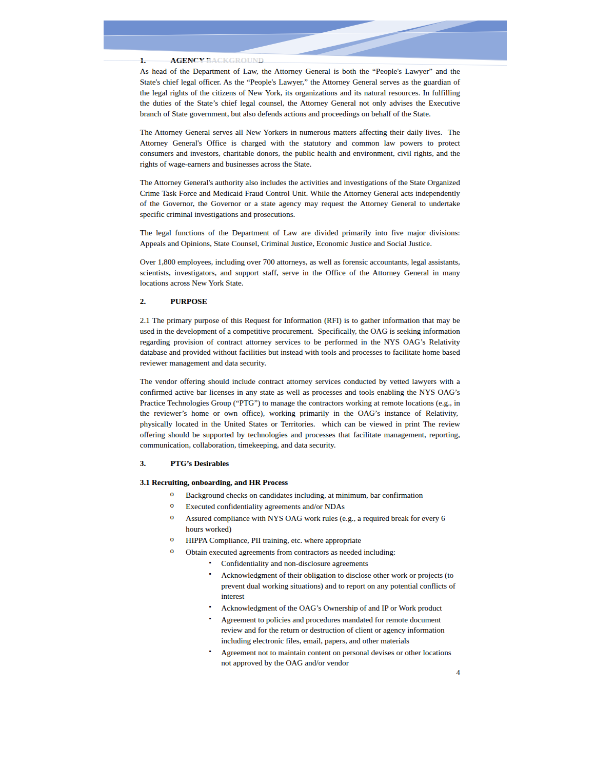1. AGENCY BACKGROUND
As head of the Department of Law, the Attorney General is both the “People's Lawyer” and the State's chief legal officer. As the “People's Lawyer,” the Attorney General serves as the guardian of the legal rights of the citizens of New York, its organizations and its natural resources. In fulfilling the duties of the State’s chief legal counsel, the Attorney General not only advises the Executive branch of State government, but also defends actions and proceedings on behalf of the State.
The Attorney General serves all New Yorkers in numerous matters affecting their daily lives. The Attorney General's Office is charged with the statutory and common law powers to protect consumers and investors, charitable donors, the public health and environment, civil rights, and the rights of wage-earners and businesses across the State.
The Attorney General's authority also includes the activities and investigations of the State Organized Crime Task Force and Medicaid Fraud Control Unit. While the Attorney General acts independently of the Governor, the Governor or a state agency may request the Attorney General to undertake specific criminal investigations and prosecutions.
The legal functions of the Department of Law are divided primarily into five major divisions: Appeals and Opinions, State Counsel, Criminal Justice, Economic Justice and Social Justice.
Over 1,800 employees, including over 700 attorneys, as well as forensic accountants, legal assistants, scientists, investigators, and support staff, serve in the Office of the Attorney General in many locations across New York State.
2. PURPOSE
2.1 The primary purpose of this Request for Information (RFI) is to gather information that may be used in the development of a competitive procurement. Specifically, the OAG is seeking information regarding provision of contract attorney services to be performed in the NYS OAG’s Relativity database and provided without facilities but instead with tools and processes to facilitate home based reviewer management and data security.
The vendor offering should include contract attorney services conducted by vetted lawyers with a confirmed active bar licenses in any state as well as processes and tools enabling the NYS OAG’s Practice Technologies Group (“PTG”) to manage the contractors working at remote locations (e.g., in the reviewer’s home or own office), working primarily in the OAG’s instance of Relativity, physically located in the United States or Territories. which can be viewed in print The review offering should be supported by technologies and processes that facilitate management, reporting, communication, collaboration, timekeeping, and data security.
3. PTG’s Desirables
3.1 Recruiting, onboarding, and HR Process
Background checks on candidates including, at minimum, bar confirmation
Executed confidentiality agreements and/or NDAs
Assured compliance with NYS OAG work rules (e.g., a required break for every 6 hours worked)
HIPPA Compliance, PII training, etc. where appropriate
Obtain executed agreements from contractors as needed including:
Confidentiality and non-disclosure agreements
Acknowledgment of their obligation to disclose other work or projects (to prevent dual working situations) and to report on any potential conflicts of interest
Acknowledgment of the OAG’s Ownership of and IP or Work product
Agreement to policies and procedures mandated for remote document review and for the return or destruction of client or agency information including electronic files, email, papers, and other materials
Agreement not to maintain content on personal devises or other locations not approved by the OAG and/or vendor
4